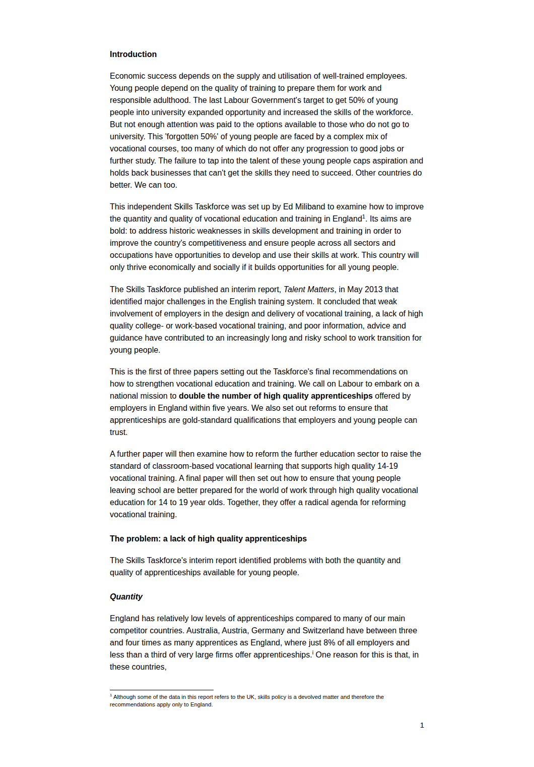Introduction
Economic success depends on the supply and utilisation of well-trained employees. Young people depend on the quality of training to prepare them for work and responsible adulthood. The last Labour Government's target to get 50% of young people into university expanded opportunity and increased the skills of the workforce. But not enough attention was paid to the options available to those who do not go to university. This 'forgotten 50%' of young people are faced by a complex mix of vocational courses, too many of which do not offer any progression to good jobs or further study. The failure to tap into the talent of these young people caps aspiration and holds back businesses that can't get the skills they need to succeed. Other countries do better. We can too.
This independent Skills Taskforce was set up by Ed Miliband to examine how to improve the quantity and quality of vocational education and training in England1. Its aims are bold: to address historic weaknesses in skills development and training in order to improve the country's competitiveness and ensure people across all sectors and occupations have opportunities to develop and use their skills at work. This country will only thrive economically and socially if it builds opportunities for all young people.
The Skills Taskforce published an interim report, Talent Matters, in May 2013 that identified major challenges in the English training system. It concluded that weak involvement of employers in the design and delivery of vocational training, a lack of high quality college- or work-based vocational training, and poor information, advice and guidance have contributed to an increasingly long and risky school to work transition for young people.
This is the first of three papers setting out the Taskforce's final recommendations on how to strengthen vocational education and training. We call on Labour to embark on a national mission to double the number of high quality apprenticeships offered by employers in England within five years. We also set out reforms to ensure that apprenticeships are gold-standard qualifications that employers and young people can trust.
A further paper will then examine how to reform the further education sector to raise the standard of classroom-based vocational learning that supports high quality 14-19 vocational training. A final paper will then set out how to ensure that young people leaving school are better prepared for the world of work through high quality vocational education for 14 to 19 year olds. Together, they offer a radical agenda for reforming vocational training.
The problem: a lack of high quality apprenticeships
The Skills Taskforce's interim report identified problems with both the quantity and quality of apprenticeships available for young people.
Quantity
England has relatively low levels of apprenticeships compared to many of our main competitor countries. Australia, Austria, Germany and Switzerland have between three and four times as many apprentices as England, where just 8% of all employers and less than a third of very large firms offer apprenticeships.i One reason for this is that, in these countries,
1 Although some of the data in this report refers to the UK, skills policy is a devolved matter and therefore the recommendations apply only to England.
1